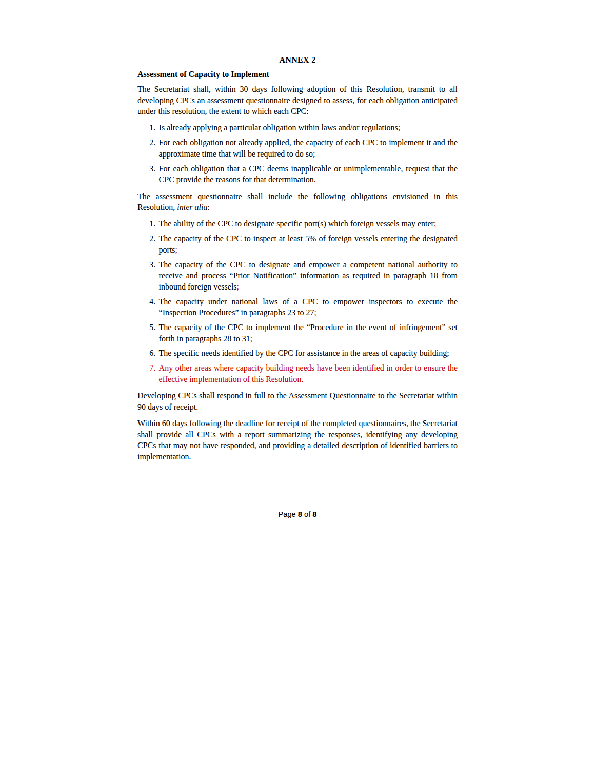ANNEX 2
Assessment of Capacity to Implement
The Secretariat shall, within 30 days following adoption of this Resolution, transmit to all developing CPCs an assessment questionnaire designed to assess, for each obligation anticipated under this resolution, the extent to which each CPC:
Is already applying a particular obligation within laws and/or regulations;
For each obligation not already applied, the capacity of each CPC to implement it and the approximate time that will be required to do so;
For each obligation that a CPC deems inapplicable or unimplementable, request that the CPC provide the reasons for that determination.
The assessment questionnaire shall include the following obligations envisioned in this Resolution, inter alia:
The ability of the CPC to designate specific port(s) which foreign vessels may enter;
The capacity of the CPC to inspect at least 5% of foreign vessels entering the designated ports;
The capacity of the CPC to designate and empower a competent national authority to receive and process “Prior Notification” information as required in paragraph 18 from inbound foreign vessels;
The capacity under national laws of a CPC to empower inspectors to execute the “Inspection Procedures” in paragraphs 23 to 27;
The capacity of the CPC to implement the “Procedure in the event of infringement” set forth in paragraphs 28 to 31;
The specific needs identified by the CPC for assistance in the areas of capacity building;
Any other areas where capacity building needs have been identified in order to ensure the effective implementation of this Resolution.
Developing CPCs shall respond in full to the Assessment Questionnaire to the Secretariat within 90 days of receipt.
Within 60 days following the deadline for receipt of the completed questionnaires, the Secretariat shall provide all CPCs with a report summarizing the responses, identifying any developing CPCs that may not have responded, and providing a detailed description of identified barriers to implementation.
Page 8 of 8